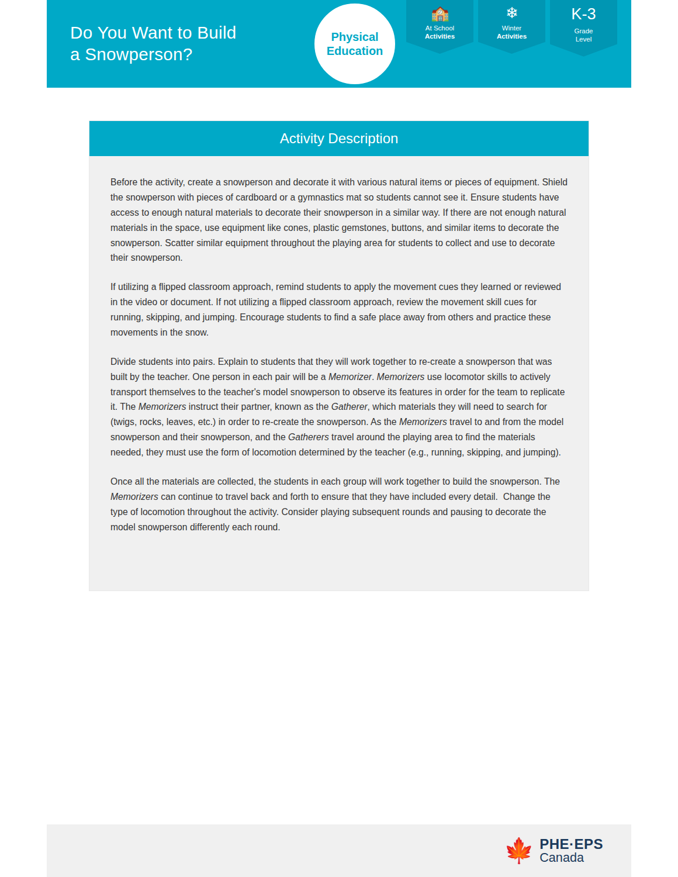Do You Want to Build
a Snowperson?
Physical
Education
🏫 At School
Activities
❄ Winter
Activities
K-3 Grade
Level
Activity Description
Before the activity, create a snowperson and decorate it with various natural items or pieces of equipment. Shield the snowperson with pieces of cardboard or a gymnastics mat so students cannot see it. Ensure students have access to enough natural materials to decorate their snowperson in a similar way. If there are not enough natural materials in the space, use equipment like cones, plastic gemstones, buttons, and similar items to decorate the snowperson. Scatter similar equipment throughout the playing area for students to collect and use to decorate their snowperson.
If utilizing a flipped classroom approach, remind students to apply the movement cues they learned or reviewed in the video or document. If not utilizing a flipped classroom approach, review the movement skill cues for running, skipping, and jumping. Encourage students to find a safe place away from others and practice these movements in the snow.
Divide students into pairs. Explain to students that they will work together to re-create a snowperson that was built by the teacher. One person in each pair will be a Memorizer. Memorizers use locomotor skills to actively transport themselves to the teacher's model snowperson to observe its features in order for the team to replicate it. The Memorizers instruct their partner, known as the Gatherer, which materials they will need to search for (twigs, rocks, leaves, etc.) in order to re-create the snowperson. As the Memorizers travel to and from the model snowperson and their snowperson, and the Gatherers travel around the playing area to find the materials needed, they must use the form of locomotion determined by the teacher (e.g., running, skipping, and jumping).
Once all the materials are collected, the students in each group will work together to build the snowperson. The Memorizers can continue to travel back and forth to ensure that they have included every detail. Change the type of locomotion throughout the activity. Consider playing subsequent rounds and pausing to decorate the model snowperson differently each round.
🍁 PHE·EPS
Canada